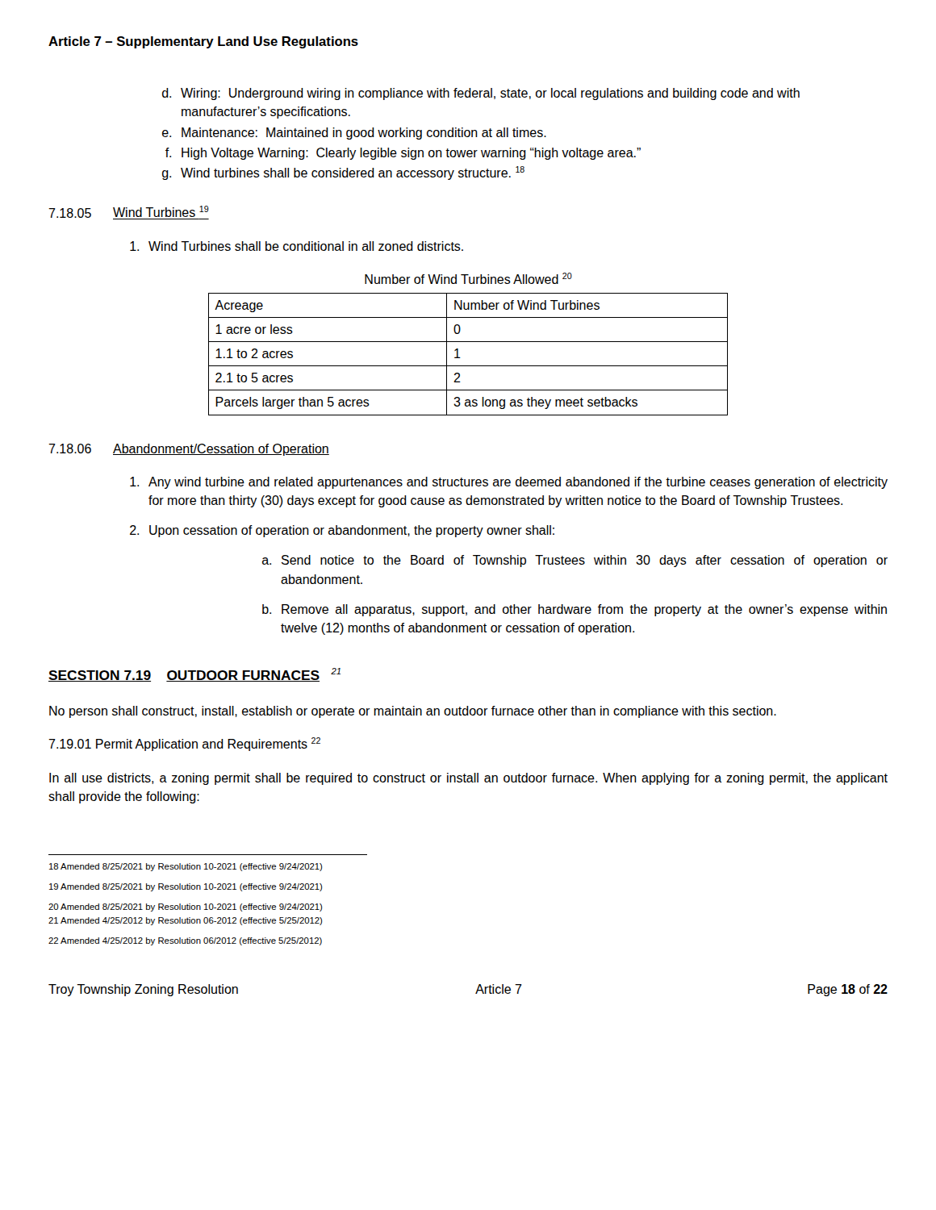Article 7 – Supplementary Land Use Regulations
Wiring: Underground wiring in compliance with federal, state, or local regulations and building code and with manufacturer’s specifications.
Maintenance: Maintained in good working condition at all times.
High Voltage Warning: Clearly legible sign on tower warning “high voltage area.”
Wind turbines shall be considered an accessory structure. 18
7.18.05 Wind Turbines 19
Wind Turbines shall be conditional in all zoned districts.
Number of Wind Turbines Allowed 20
| Acreage | Number of Wind Turbines |
| 1 acre or less | 0 |
| 1.1 to 2 acres | 1 |
| 2.1 to 5 acres | 2 |
| Parcels larger than 5 acres | 3 as long as they meet setbacks |
7.18.06 Abandonment/Cessation of Operation
Any wind turbine and related appurtenances and structures are deemed abandoned if the turbine ceases generation of electricity for more than thirty (30) days except for good cause as demonstrated by written notice to the Board of Township Trustees.
Upon cessation of operation or abandonment, the property owner shall:
Send notice to the Board of Township Trustees within 30 days after cessation of operation or abandonment.
Remove all apparatus, support, and other hardware from the property at the owner’s expense within twelve (12) months of abandonment or cessation of operation.
SECSTION 7.19 OUTDOOR FURNACES 21
No person shall construct, install, establish or operate or maintain an outdoor furnace other than in compliance with this section.
7.19.01 Permit Application and Requirements 22
In all use districts, a zoning permit shall be required to construct or install an outdoor furnace. When applying for a zoning permit, the applicant shall provide the following:
18 Amended 8/25/2021 by Resolution 10-2021 (effective 9/24/2021)
19 Amended 8/25/2021 by Resolution 10-2021 (effective 9/24/2021)
20 Amended 8/25/2021 by Resolution 10-2021 (effective 9/24/2021)
21 Amended 4/25/2012 by Resolution 06-2012 (effective 5/25/2012)
22 Amended 4/25/2012 by Resolution 06/2012 (effective 5/25/2012)
Troy Township Zoning Resolution
Article 7
Page 18 of 22